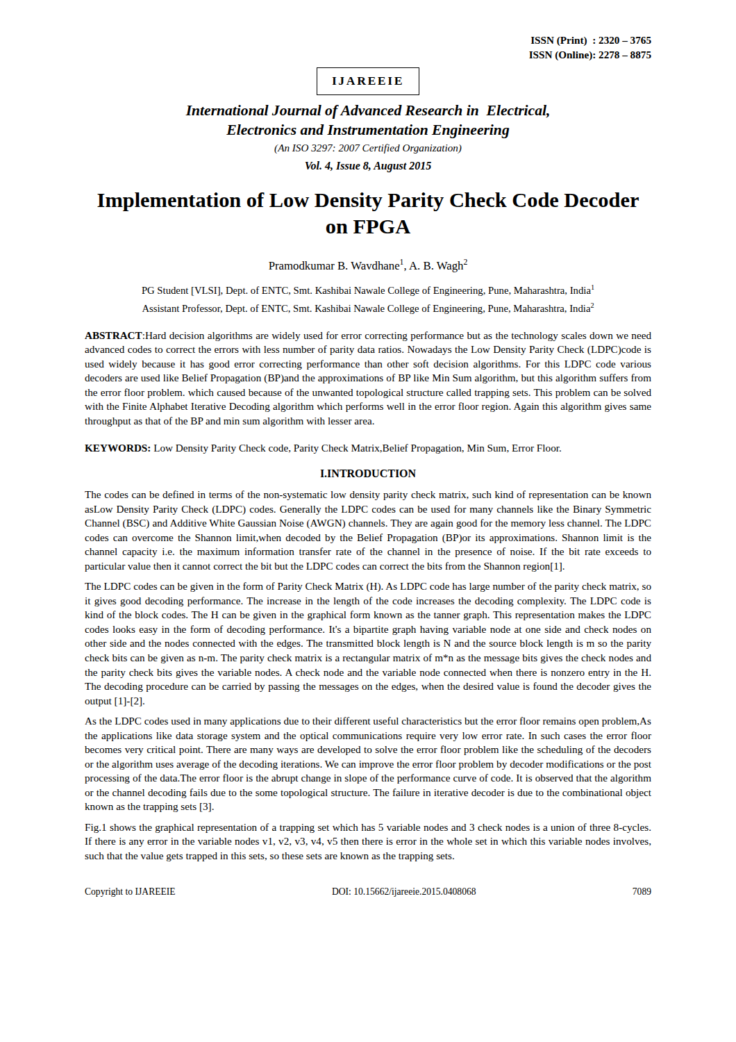ISSN (Print) : 2320 – 3765
ISSN (Online): 2278 – 8875
IJAREEIE
International Journal of Advanced Research in Electrical,
Electronics and Instrumentation Engineering
(An ISO 3297: 2007 Certified Organization)
Vol. 4, Issue 8, August 2015
Implementation of Low Density Parity Check Code Decoder on FPGA
Pramodkumar B. Wavdhane1, A. B. Wagh2
PG Student [VLSI], Dept. of ENTC, Smt. Kashibai Nawale College of Engineering, Pune, Maharashtra, India1
Assistant Professor, Dept. of ENTC, Smt. Kashibai Nawale College of Engineering, Pune, Maharashtra, India2
ABSTRACT:Hard decision algorithms are widely used for error correcting performance but as the technology scales down we need advanced codes to correct the errors with less number of parity data ratios. Nowadays the Low Density Parity Check (LDPC)code is used widely because it has good error correcting performance than other soft decision algorithms. For this LDPC code various decoders are used like Belief Propagation (BP)and the approximations of BP like Min Sum algorithm, but this algorithm suffers from the error floor problem. which caused because of the unwanted topological structure called trapping sets. This problem can be solved with the Finite Alphabet Iterative Decoding algorithm which performs well in the error floor region. Again this algorithm gives same throughput as that of the BP and min sum algorithm with lesser area.
KEYWORDS: Low Density Parity Check code, Parity Check Matrix,Belief Propagation, Min Sum, Error Floor.
I.INTRODUCTION
The codes can be defined in terms of the non-systematic low density parity check matrix, such kind of representation can be known asLow Density Parity Check (LDPC) codes. Generally the LDPC codes can be used for many channels like the Binary Symmetric Channel (BSC) and Additive White Gaussian Noise (AWGN) channels. They are again good for the memory less channel. The LDPC codes can overcome the Shannon limit,when decoded by the Belief Propagation (BP)or its approximations. Shannon limit is the channel capacity i.e. the maximum information transfer rate of the channel in the presence of noise. If the bit rate exceeds to particular value then it cannot correct the bit but the LDPC codes can correct the bits from the Shannon region[1].
The LDPC codes can be given in the form of Parity Check Matrix (H). As LDPC code has large number of the parity check matrix, so it gives good decoding performance. The increase in the length of the code increases the decoding complexity. The LDPC code is kind of the block codes. The H can be given in the graphical form known as the tanner graph. This representation makes the LDPC codes looks easy in the form of decoding performance. It's a bipartite graph having variable node at one side and check nodes on other side and the nodes connected with the edges. The transmitted block length is N and the source block length is m so the parity check bits can be given as n-m. The parity check matrix is a rectangular matrix of m*n as the message bits gives the check nodes and the parity check bits gives the variable nodes. A check node and the variable node connected when there is nonzero entry in the H. The decoding procedure can be carried by passing the messages on the edges, when the desired value is found the decoder gives the output [1]-[2].
As the LDPC codes used in many applications due to their different useful characteristics but the error floor remains open problem,As the applications like data storage system and the optical communications require very low error rate. In such cases the error floor becomes very critical point. There are many ways are developed to solve the error floor problem like the scheduling of the decoders or the algorithm uses average of the decoding iterations. We can improve the error floor problem by decoder modifications or the post processing of the data.The error floor is the abrupt change in slope of the performance curve of code. It is observed that the algorithm or the channel decoding fails due to the some topological structure. The failure in iterative decoder is due to the combinational object known as the trapping sets [3].
Fig.1 shows the graphical representation of a trapping set which has 5 variable nodes and 3 check nodes is a union of three 8-cycles. If there is any error in the variable nodes v1, v2, v3, v4, v5 then there is error in the whole set in which this variable nodes involves, such that the value gets trapped in this sets, so these sets are known as the trapping sets.
Copyright to IJAREEIE DOI: 10.15662/ijareeie.2015.0408068 7089